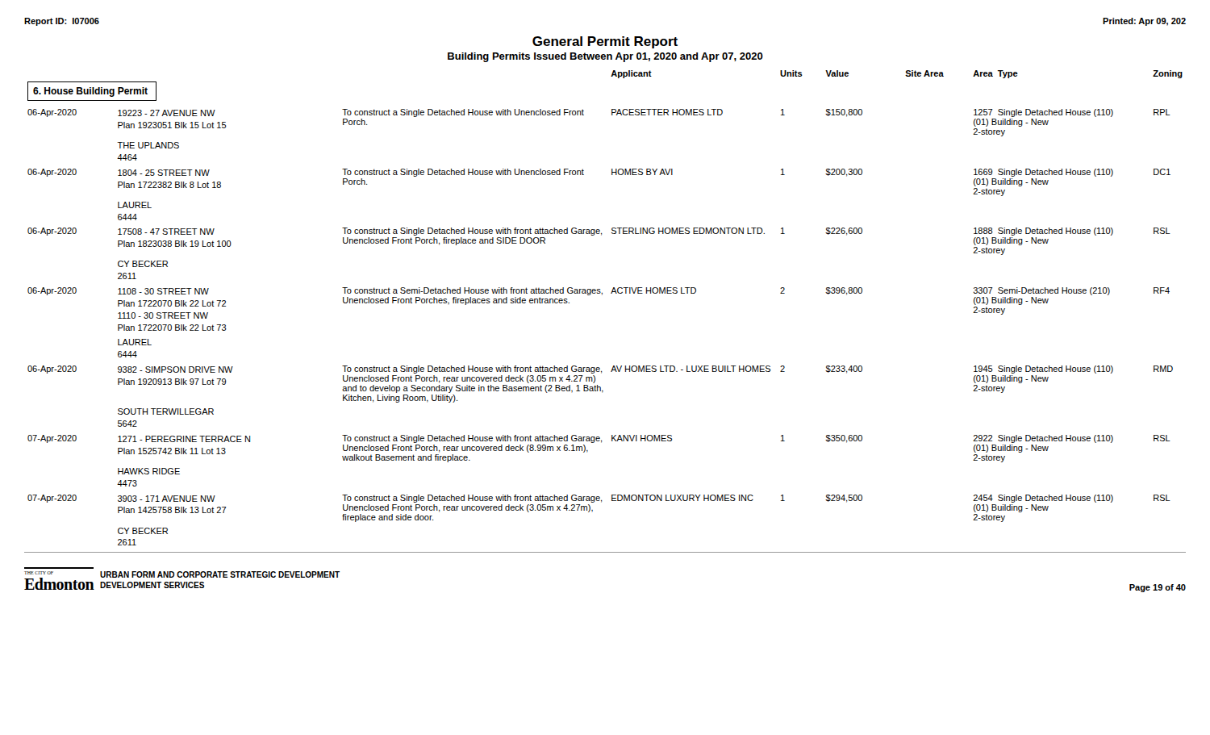Report ID: I07006
Printed: Apr 09, 202
General Permit Report
Building Permits Issued Between Apr 01, 2020 and Apr 07, 2020
| | | | Applicant | Units | Value | Site Area | Area Type | Zoning |
| --- | --- | --- | --- | --- | --- | --- | --- | --- |
| 6. House Building Permit |
| 06-Apr-2020 | 19223 - 27 AVENUE NW Plan 1923051 Blk 15 Lot 15 | To construct a Single Detached House with Unenclosed Front Porch. | PACESETTER HOMES LTD | 1 | $150,800 | | 1257 Single Detached House (110) (01) Building - New 2-storey | RPL |
| | THE UPLANDS 4464 | | | | | | | |
| 06-Apr-2020 | 1804 - 25 STREET NW Plan 1722382 Blk 8 Lot 18 | To construct a Single Detached House with Unenclosed Front Porch. | HOMES BY AVI | 1 | $200,300 | | 1669 Single Detached House (110) (01) Building - New 2-storey | DC1 |
| | LAUREL 6444 | | | | | | | |
| 06-Apr-2020 | 17508 - 47 STREET NW Plan 1823038 Blk 19 Lot 100 | To construct a Single Detached House with front attached Garage, Unenclosed Front Porch, fireplace and SIDE DOOR | STERLING HOMES EDMONTON LTD. | 1 | $226,600 | | 1888 Single Detached House (110) (01) Building - New 2-storey | RSL |
| | CY BECKER 2611 | | | | | | | |
| 06-Apr-2020 | 1108 - 30 STREET NW Plan 1722070 Blk 22 Lot 72 1110 - 30 STREET NW Plan 1722070 Blk 22 Lot 73 | To construct a Semi-Detached House with front attached Garages, Unenclosed Front Porches, fireplaces and side entrances. | ACTIVE HOMES LTD | 2 | $396,800 | | 3307 Semi-Detached House (210) (01) Building - New 2-storey | RF4 |
| | LAUREL 6444 | | | | | | | |
| 06-Apr-2020 | 9382 - SIMPSON DRIVE NW Plan 1920913 Blk 97 Lot 79 | To construct a Single Detached House with front attached Garage, Unenclosed Front Porch, rear uncovered deck (3.05 m x 4.27 m) and to develop a Secondary Suite in the Basement (2 Bed, 1 Bath, Kitchen, Living Room, Utility). | AV HOMES LTD. - LUXE BUILT HOMES | 2 | $233,400 | | 1945 Single Detached House (110) (01) Building - New 2-storey | RMD |
| | SOUTH TERWILLEGAR 5642 | | | | | | | |
| 07-Apr-2020 | 1271 - PEREGRINE TERRACE N Plan 1525742 Blk 11 Lot 13 | To construct a Single Detached House with front attached Garage, Unenclosed Front Porch, rear uncovered deck (8.99m x 6.1m), walkout Basement and fireplace. | KANVI HOMES | 1 | $350,600 | | 2922 Single Detached House (110) (01) Building - New 2-storey | RSL |
| | HAWKS RIDGE 4473 | | | | | | | |
| 07-Apr-2020 | 3903 - 171 AVENUE NW Plan 1425758 Blk 13 Lot 27 | To construct a Single Detached House with front attached Garage, Unenclosed Front Porch, rear uncovered deck (3.05m x 4.27m), fireplace and side door. | EDMONTON LUXURY HOMES INC | 1 | $294,500 | | 2454 Single Detached House (110) (01) Building - New 2-storey | RSL |
| | CY BECKER 2611 | | | | | | | |
THE CITY OF Edmonton
URBAN FORM AND CORPORATE STRATEGIC DEVELOPMENT
DEVELOPMENT SERVICES
Page 19 of 40